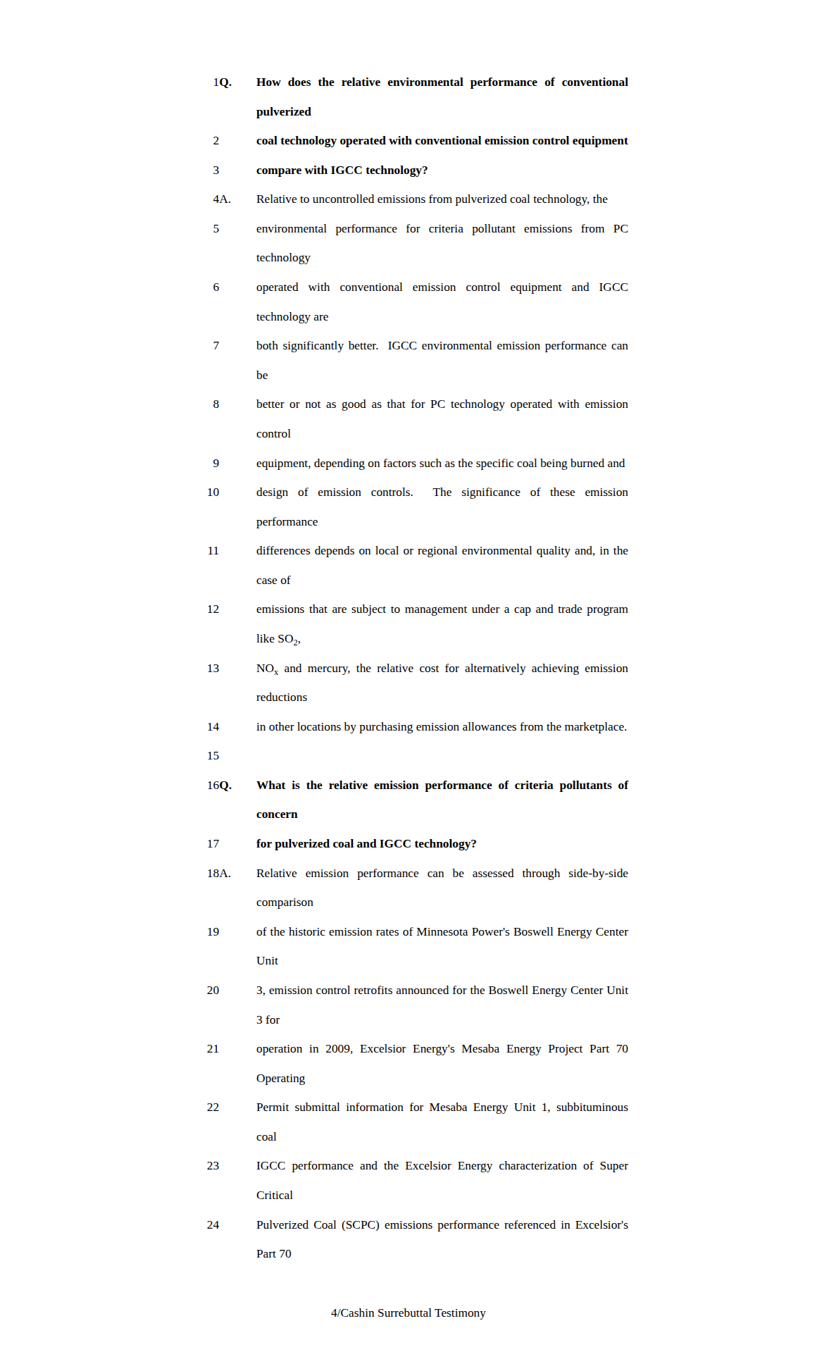| 1 | Q. | How does the relative environmental performance of conventional pulverized |
| 2 | | coal technology operated with conventional emission control equipment |
| 3 | | compare with IGCC technology? |
| 4 | A. | Relative to uncontrolled emissions from pulverized coal technology, the |
| 5 | | environmental performance for criteria pollutant emissions from PC technology |
| 6 | | operated with conventional emission control equipment and IGCC technology are |
| 7 | | both significantly better. IGCC environmental emission performance can be |
| 8 | | better or not as good as that for PC technology operated with emission control |
| 9 | | equipment, depending on factors such as the specific coal being burned and |
| 10 | | design of emission controls. The significance of these emission performance |
| 11 | | differences depends on local or regional environmental quality and, in the case of |
| 12 | | emissions that are subject to management under a cap and trade program like SO 2 , |
| 13 | | NO x and mercury, the relative cost for alternatively achieving emission reductions |
| 14 | | in other locations by purchasing emission allowances from the marketplace. |
| 15 | | |
| 16 | Q. | What is the relative emission performance of criteria pollutants of concern |
| 17 | | for pulverized coal and IGCC technology? |
| 18 | A. | Relative emission performance can be assessed through side-by-side comparison |
| 19 | | of the historic emission rates of Minnesota Power's Boswell Energy Center Unit |
| 20 | | 3, emission control retrofits announced for the Boswell Energy Center Unit 3 for |
| 21 | | operation in 2009, Excelsior Energy's Mesaba Energy Project Part 70 Operating |
| 22 | | Permit submittal information for Mesaba Energy Unit 1, subbituminous coal |
| 23 | | IGCC performance and the Excelsior Energy characterization of Super Critical |
| 24 | | Pulverized Coal (SCPC) emissions performance referenced in Excelsior's Part 70 |
4/Cashin Surrebuttal Testimony